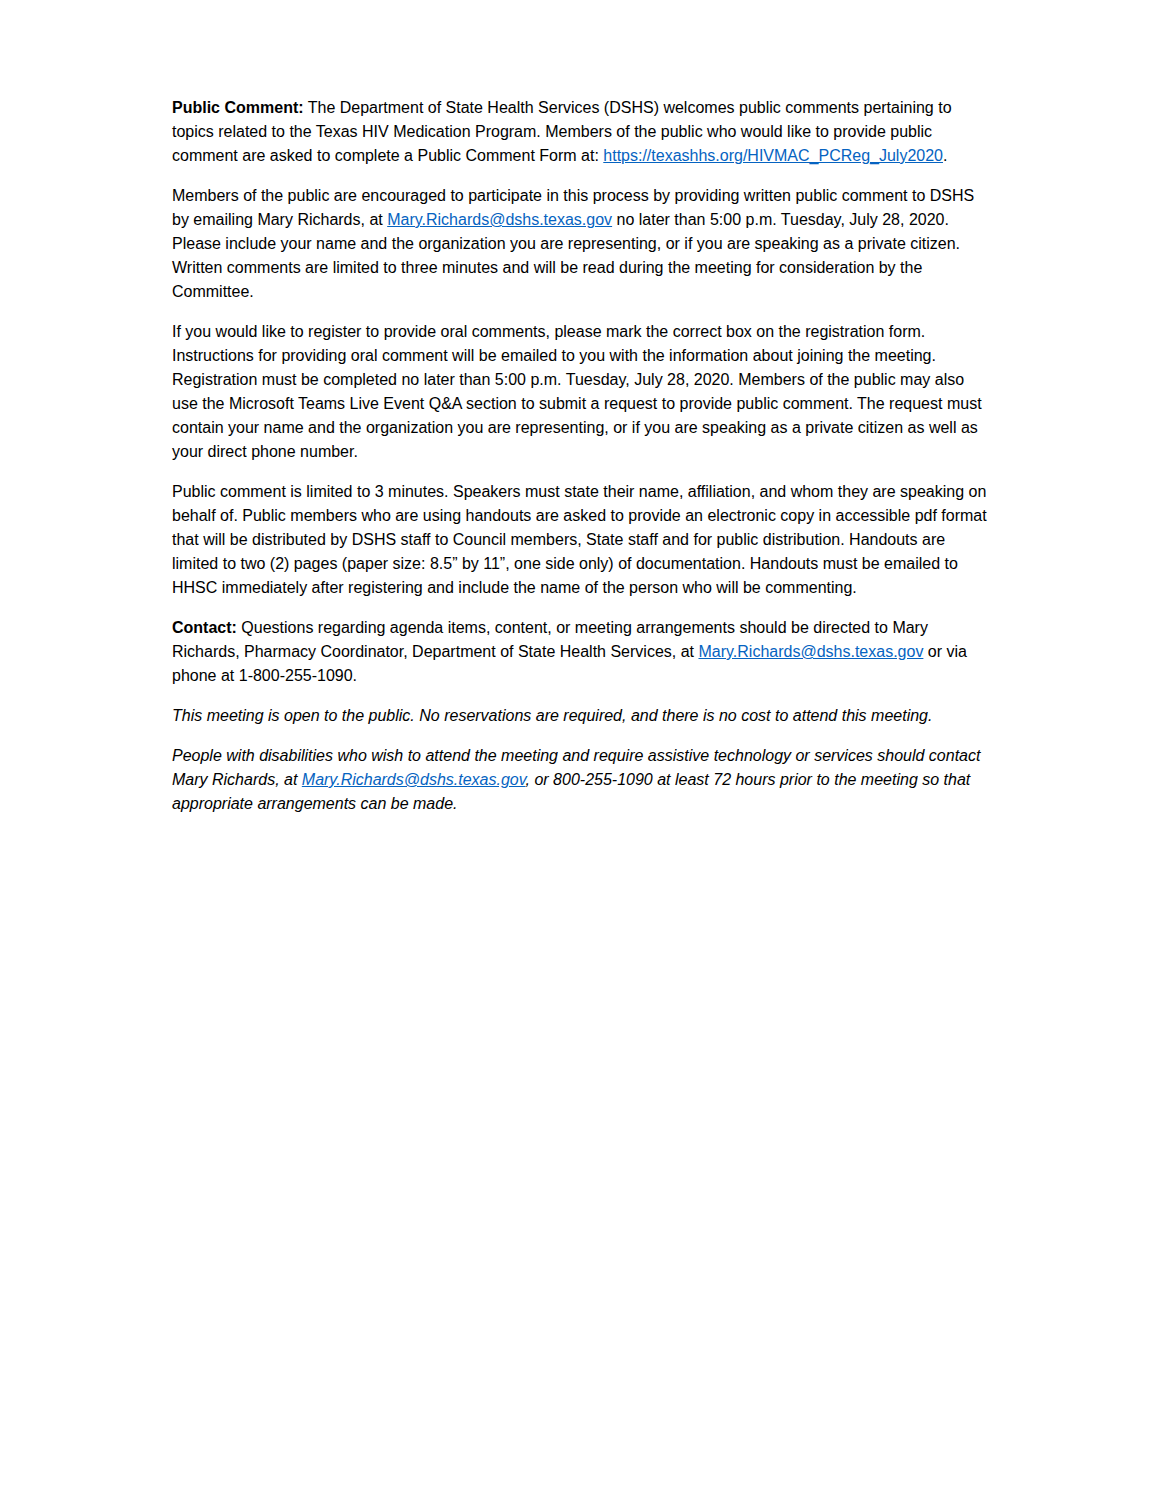Public Comment: The Department of State Health Services (DSHS) welcomes public comments pertaining to topics related to the Texas HIV Medication Program. Members of the public who would like to provide public comment are asked to complete a Public Comment Form at: https://texashhs.org/HIVMAC_PCReg_July2020.
Members of the public are encouraged to participate in this process by providing written public comment to DSHS by emailing Mary Richards, at Mary.Richards@dshs.texas.gov no later than 5:00 p.m. Tuesday, July 28, 2020. Please include your name and the organization you are representing, or if you are speaking as a private citizen. Written comments are limited to three minutes and will be read during the meeting for consideration by the Committee.
If you would like to register to provide oral comments, please mark the correct box on the registration form. Instructions for providing oral comment will be emailed to you with the information about joining the meeting. Registration must be completed no later than 5:00 p.m. Tuesday, July 28, 2020. Members of the public may also use the Microsoft Teams Live Event Q&A section to submit a request to provide public comment. The request must contain your name and the organization you are representing, or if you are speaking as a private citizen as well as your direct phone number.
Public comment is limited to 3 minutes. Speakers must state their name, affiliation, and whom they are speaking on behalf of. Public members who are using handouts are asked to provide an electronic copy in accessible pdf format that will be distributed by DSHS staff to Council members, State staff and for public distribution. Handouts are limited to two (2) pages (paper size: 8.5” by 11”, one side only) of documentation. Handouts must be emailed to HHSC immediately after registering and include the name of the person who will be commenting.
Contact: Questions regarding agenda items, content, or meeting arrangements should be directed to Mary Richards, Pharmacy Coordinator, Department of State Health Services, at Mary.Richards@dshs.texas.gov or via phone at 1-800-255-1090.
This meeting is open to the public. No reservations are required, and there is no cost to attend this meeting.
People with disabilities who wish to attend the meeting and require assistive technology or services should contact Mary Richards, at Mary.Richards@dshs.texas.gov, or 800-255-1090 at least 72 hours prior to the meeting so that appropriate arrangements can be made.